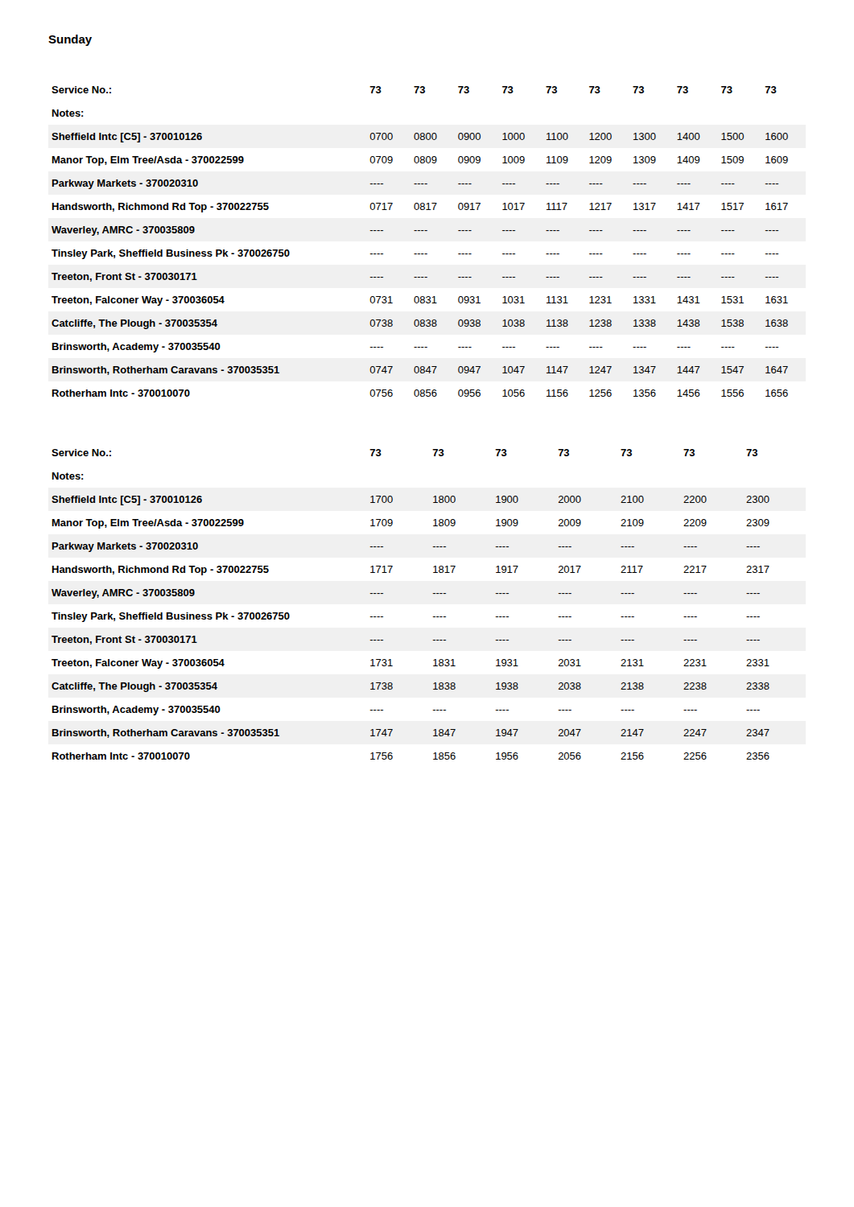Sunday
| Service No.: | 73 | 73 | 73 | 73 | 73 | 73 | 73 | 73 | 73 | 73 |
| --- | --- | --- | --- | --- | --- | --- | --- | --- | --- | --- |
| Notes: | | | | | | | | | | |
| Sheffield Intc [C5] - 370010126 | 0700 | 0800 | 0900 | 1000 | 1100 | 1200 | 1300 | 1400 | 1500 | 1600 |
| Manor Top, Elm Tree/Asda - 370022599 | 0709 | 0809 | 0909 | 1009 | 1109 | 1209 | 1309 | 1409 | 1509 | 1609 |
| Parkway Markets - 370020310 | ---- | ---- | ---- | ---- | ---- | ---- | ---- | ---- | ---- | ---- |
| Handsworth, Richmond Rd Top - 370022755 | 0717 | 0817 | 0917 | 1017 | 1117 | 1217 | 1317 | 1417 | 1517 | 1617 |
| Waverley, AMRC - 370035809 | ---- | ---- | ---- | ---- | ---- | ---- | ---- | ---- | ---- | ---- |
| Tinsley Park, Sheffield Business Pk - 370026750 | ---- | ---- | ---- | ---- | ---- | ---- | ---- | ---- | ---- | ---- |
| Treeton, Front St - 370030171 | ---- | ---- | ---- | ---- | ---- | ---- | ---- | ---- | ---- | ---- |
| Treeton, Falconer Way - 370036054 | 0731 | 0831 | 0931 | 1031 | 1131 | 1231 | 1331 | 1431 | 1531 | 1631 |
| Catcliffe, The Plough - 370035354 | 0738 | 0838 | 0938 | 1038 | 1138 | 1238 | 1338 | 1438 | 1538 | 1638 |
| Brinsworth, Academy - 370035540 | ---- | ---- | ---- | ---- | ---- | ---- | ---- | ---- | ---- | ---- |
| Brinsworth, Rotherham Caravans - 370035351 | 0747 | 0847 | 0947 | 1047 | 1147 | 1247 | 1347 | 1447 | 1547 | 1647 |
| Rotherham Intc - 370010070 | 0756 | 0856 | 0956 | 1056 | 1156 | 1256 | 1356 | 1456 | 1556 | 1656 |
| Service No.: | 73 | 73 | 73 | 73 | 73 | 73 | 73 |
| --- | --- | --- | --- | --- | --- | --- | --- |
| Notes: | | | | | | | |
| Sheffield Intc [C5] - 370010126 | 1700 | 1800 | 1900 | 2000 | 2100 | 2200 | 2300 |
| Manor Top, Elm Tree/Asda - 370022599 | 1709 | 1809 | 1909 | 2009 | 2109 | 2209 | 2309 |
| Parkway Markets - 370020310 | ---- | ---- | ---- | ---- | ---- | ---- | ---- |
| Handsworth, Richmond Rd Top - 370022755 | 1717 | 1817 | 1917 | 2017 | 2117 | 2217 | 2317 |
| Waverley, AMRC - 370035809 | ---- | ---- | ---- | ---- | ---- | ---- | ---- |
| Tinsley Park, Sheffield Business Pk - 370026750 | ---- | ---- | ---- | ---- | ---- | ---- | ---- |
| Treeton, Front St - 370030171 | ---- | ---- | ---- | ---- | ---- | ---- | ---- |
| Treeton, Falconer Way - 370036054 | 1731 | 1831 | 1931 | 2031 | 2131 | 2231 | 2331 |
| Catcliffe, The Plough - 370035354 | 1738 | 1838 | 1938 | 2038 | 2138 | 2238 | 2338 |
| Brinsworth, Academy - 370035540 | ---- | ---- | ---- | ---- | ---- | ---- | ---- |
| Brinsworth, Rotherham Caravans - 370035351 | 1747 | 1847 | 1947 | 2047 | 2147 | 2247 | 2347 |
| Rotherham Intc - 370010070 | 1756 | 1856 | 1956 | 2056 | 2156 | 2256 | 2356 |